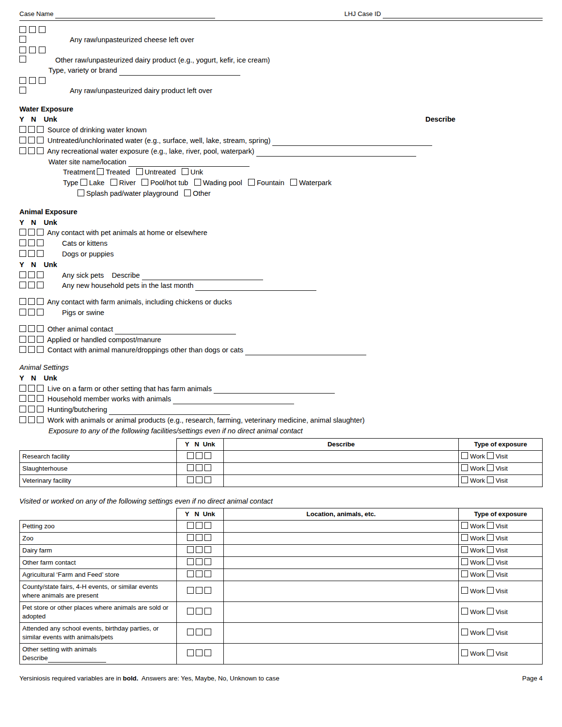Case Name LHJ Case ID
Any raw/unpasteurized cheese left over
Other raw/unpasteurized dairy product (e.g., yogurt, kefir, ice cream)
Type, variety or brand
Any raw/unpasteurized dairy product left over
Water Exposure
Y N Unk Describe
Source of drinking water known
Untreated/unchlorinated water (e.g., surface, well, lake, stream, spring)
Any recreational water exposure (e.g., lake, river, pool, waterpark)
Water site name/location
Treatment Treated Untreated Unk
Type Lake River Pool/hot tub Wading pool Fountain Waterpark
Splash pad/water playground Other
Animal Exposure
Y N Unk
Any contact with pet animals at home or elsewhere
Cats or kittens
Dogs or puppies
Y N Unk
Any sick pets Describe
Any new household pets in the last month
Any contact with farm animals, including chickens or ducks
Pigs or swine
Other animal contact
Applied or handled compost/manure
Contact with animal manure/droppings other than dogs or cats
Animal Settings
Y N Unk
Live on a farm or other setting that has farm animals
Household member works with animals
Hunting/butchering
Work with animals or animal products (e.g., research, farming, veterinary medicine, animal slaughter)
Exposure to any of the following facilities/settings even if no direct animal contact
| | Y N Unk | Describe | Type of exposure |
| --- | --- | --- | --- |
| Research facility | | | Work Visit |
| Slaughterhouse | | | Work Visit |
| Veterinary facility | | | Work Visit |
Visited or worked on any of the following settings even if no direct animal contact
| | Y N Unk | Location, animals, etc. | Type of exposure |
| --- | --- | --- | --- |
| Petting zoo | | | Work Visit |
| Zoo | | | Work Visit |
| Dairy farm | | | Work Visit |
| Other farm contact | | | Work Visit |
| Agricultural ‘Farm and Feed’ store | | | Work Visit |
| County/state fairs, 4-H events, or similar events where animals are present | | | Work Visit |
| Pet store or other places where animals are sold or adopted | | | Work Visit |
| Attended any school events, birthday parties, or similar events with animals/pets | | | Work Visit |
| Other setting with animals Describe | | | Work Visit |
Yersiniosis required variables are in bold. Answers are: Yes, Maybe, No, Unknown to case Page 4